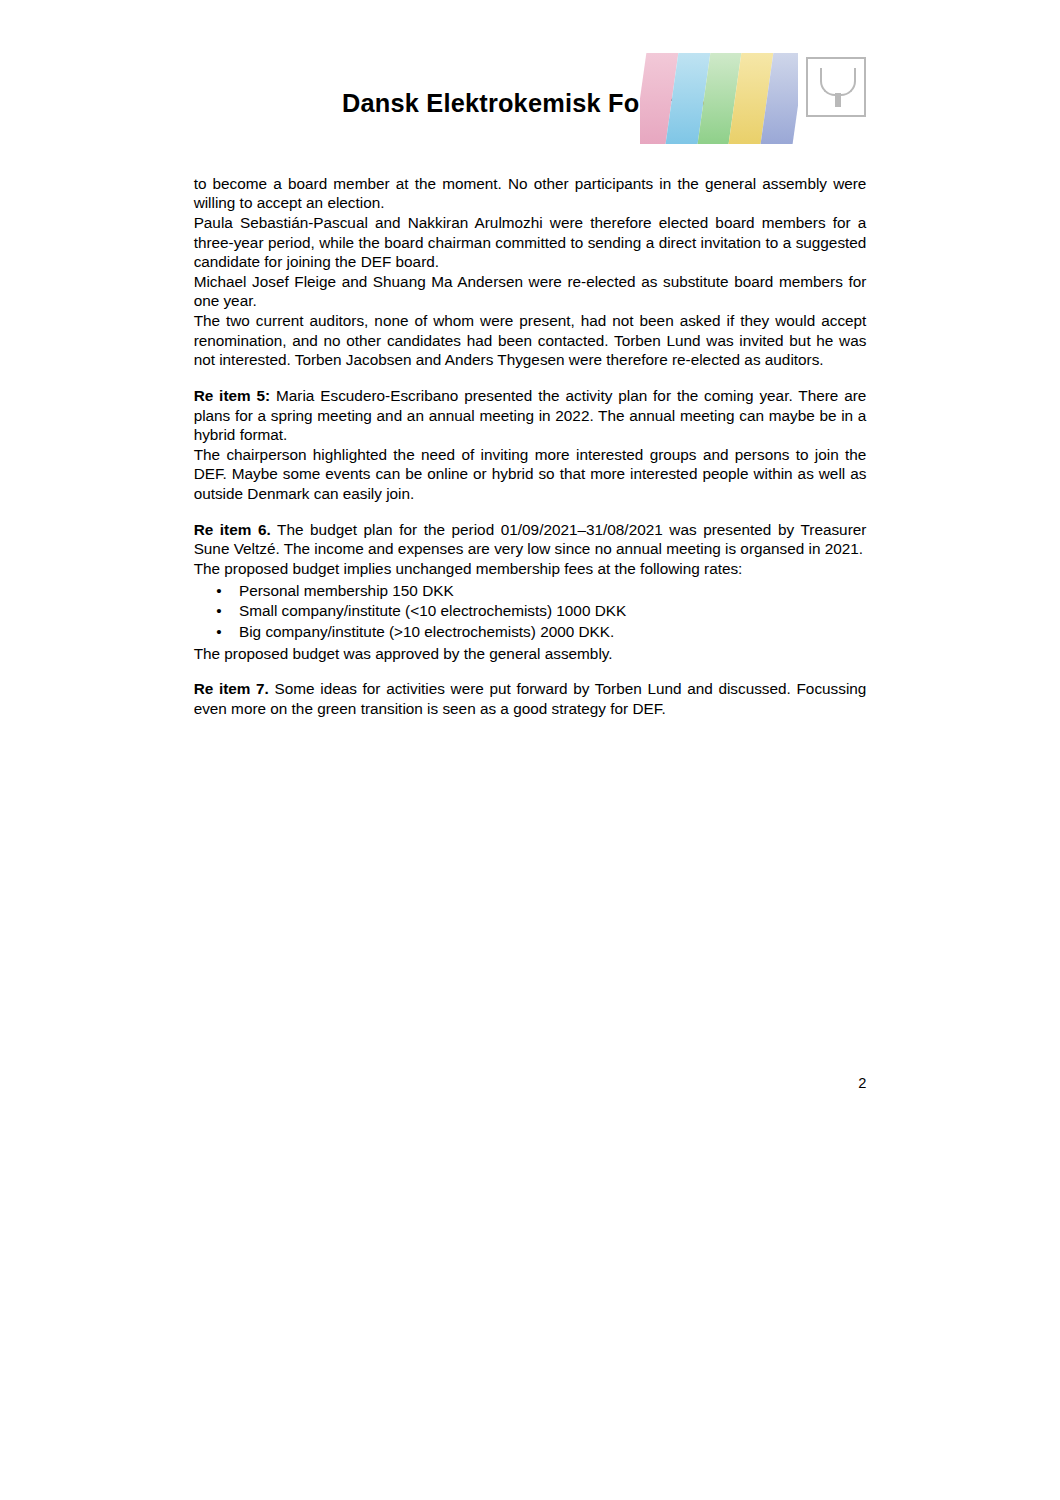Dansk Elektrokemisk Forening
to become a board member at the moment. No other participants in the general assembly were willing to accept an election.
Paula Sebastián-Pascual and Nakkiran Arulmozhi were therefore elected board members for a three-year period, while the board chairman committed to sending a direct invitation to a suggested candidate for joining the DEF board.
Michael Josef Fleige and Shuang Ma Andersen were re-elected as substitute board members for one year.
The two current auditors, none of whom were present, had not been asked if they would accept renomination, and no other candidates had been contacted. Torben Lund was invited but he was not interested. Torben Jacobsen and Anders Thygesen were therefore re-elected as auditors.
Re item 5: Maria Escudero-Escribano presented the activity plan for the coming year. There are plans for a spring meeting and an annual meeting in 2022. The annual meeting can maybe be in a hybrid format.
The chairperson highlighted the need of inviting more interested groups and persons to join the DEF. Maybe some events can be online or hybrid so that more interested people within as well as outside Denmark can easily join.
Re item 6. The budget plan for the period 01/09/2021–31/08/2021 was presented by Treasurer Sune Veltzé. The income and expenses are very low since no annual meeting is organsed in 2021.
The proposed budget implies unchanged membership fees at the following rates:
Personal membership 150 DKK
Small company/institute (<10 electrochemists) 1000 DKK
Big company/institute (>10 electrochemists) 2000 DKK.
The proposed budget was approved by the general assembly.
Re item 7. Some ideas for activities were put forward by Torben Lund and discussed. Focussing even more on the green transition is seen as a good strategy for DEF.
2